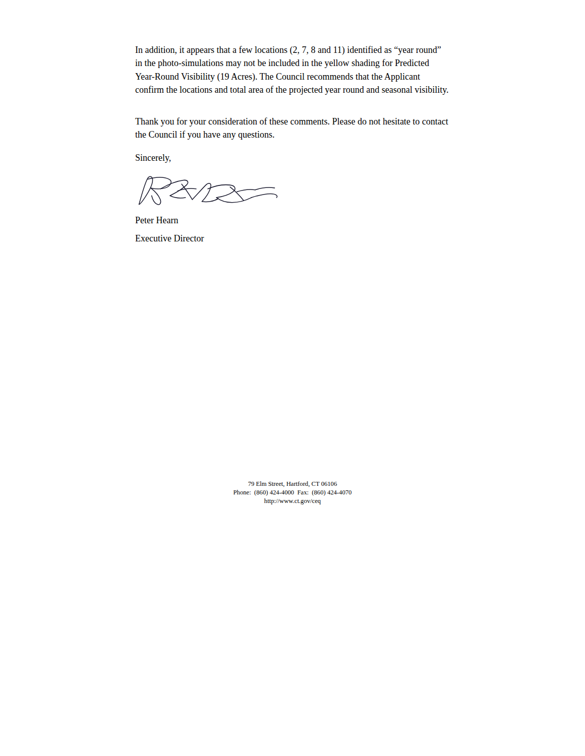In addition, it appears that a few locations (2, 7, 8 and 11) identified as “year round” in the photo-simulations may not be included in the yellow shading for Predicted Year-Round Visibility (19 Acres). The Council recommends that the Applicant confirm the locations and total area of the projected year round and seasonal visibility.
Thank you for your consideration of these comments. Please do not hesitate to contact the Council if you have any questions.
Sincerely,
Peter Hearn
Executive Director
79 Elm Street, Hartford, CT 06106
Phone: (860) 424-4000 Fax: (860) 424-4070
http://www.ct.gov/ceq